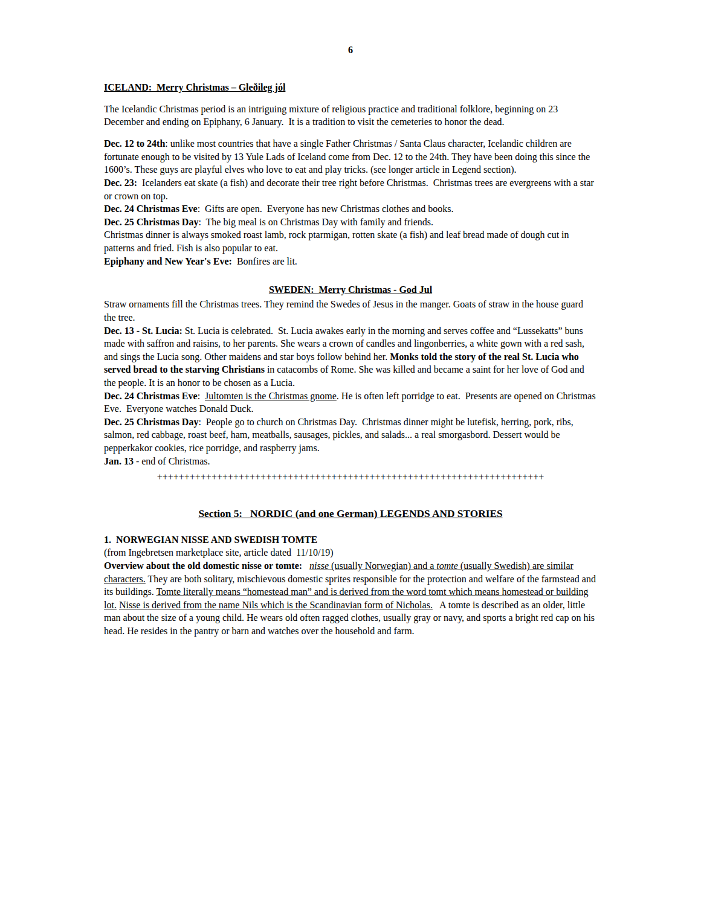6
ICELAND: Merry Christmas – Gleðileg jól
The Icelandic Christmas period is an intriguing mixture of religious practice and traditional folklore, beginning on 23 December and ending on Epiphany, 6 January. It is a tradition to visit the cemeteries to honor the dead.
Dec. 12 to 24th: unlike most countries that have a single Father Christmas / Santa Claus character, Icelandic children are fortunate enough to be visited by 13 Yule Lads of Iceland come from Dec. 12 to the 24th. They have been doing this since the 1600’s. These guys are playful elves who love to eat and play tricks. (see longer article in Legend section).
Dec. 23: Icelanders eat skate (a fish) and decorate their tree right before Christmas. Christmas trees are evergreens with a star or crown on top.
Dec. 24 Christmas Eve: Gifts are open. Everyone has new Christmas clothes and books.
Dec. 25 Christmas Day: The big meal is on Christmas Day with family and friends.
Christmas dinner is always smoked roast lamb, rock ptarmigan, rotten skate (a fish) and leaf bread made of dough cut in patterns and fried. Fish is also popular to eat.
Epiphany and New Year's Eve: Bonfires are lit.
SWEDEN: Merry Christmas - God Jul
Straw ornaments fill the Christmas trees. They remind the Swedes of Jesus in the manger. Goats of straw in the house guard the tree.
Dec. 13 - St. Lucia: St. Lucia is celebrated. St. Lucia awakes early in the morning and serves coffee and “Lussekatts” buns made with saffron and raisins, to her parents. She wears a crown of candles and lingonberries, a white gown with a red sash, and sings the Lucia song. Other maidens and star boys follow behind her. Monks told the story of the real St. Lucia who served bread to the starving Christians in catacombs of Rome. She was killed and became a saint for her love of God and the people. It is an honor to be chosen as a Lucia.
Dec. 24 Christmas Eve: Jultomten is the Christmas gnome. He is often left porridge to eat. Presents are opened on Christmas Eve. Everyone watches Donald Duck.
Dec. 25 Christmas Day: People go to church on Christmas Day. Christmas dinner might be lutefisk, herring, pork, ribs, salmon, red cabbage, roast beef, ham, meatballs, sausages, pickles, and salads... a real smorgasbord. Dessert would be pepperkakor cookies, rice porridge, and raspberry jams.
Jan. 13 - end of Christmas.
+++++++++++++++++++++++++++++++++++++++++++++++++++++++++++++++++++++++
Section 5: NORDIC (and one German) LEGENDS AND STORIES
1. NORWEGIAN NISSE AND SWEDISH TOMTE
(from Ingebretsen marketplace site, article dated 11/10/19)
Overview about the old domestic nisse or tomte: nisse (usually Norwegian) and a tomte (usually Swedish) are similar characters. They are both solitary, mischievous domestic sprites responsible for the protection and welfare of the farmstead and its buildings. Tomte literally means “homestead man” and is derived from the word tomt which means homestead or building lot. Nisse is derived from the name Nils which is the Scandinavian form of Nicholas. A tomte is described as an older, little man about the size of a young child. He wears old often ragged clothes, usually gray or navy, and sports a bright red cap on his head. He resides in the pantry or barn and watches over the household and farm.